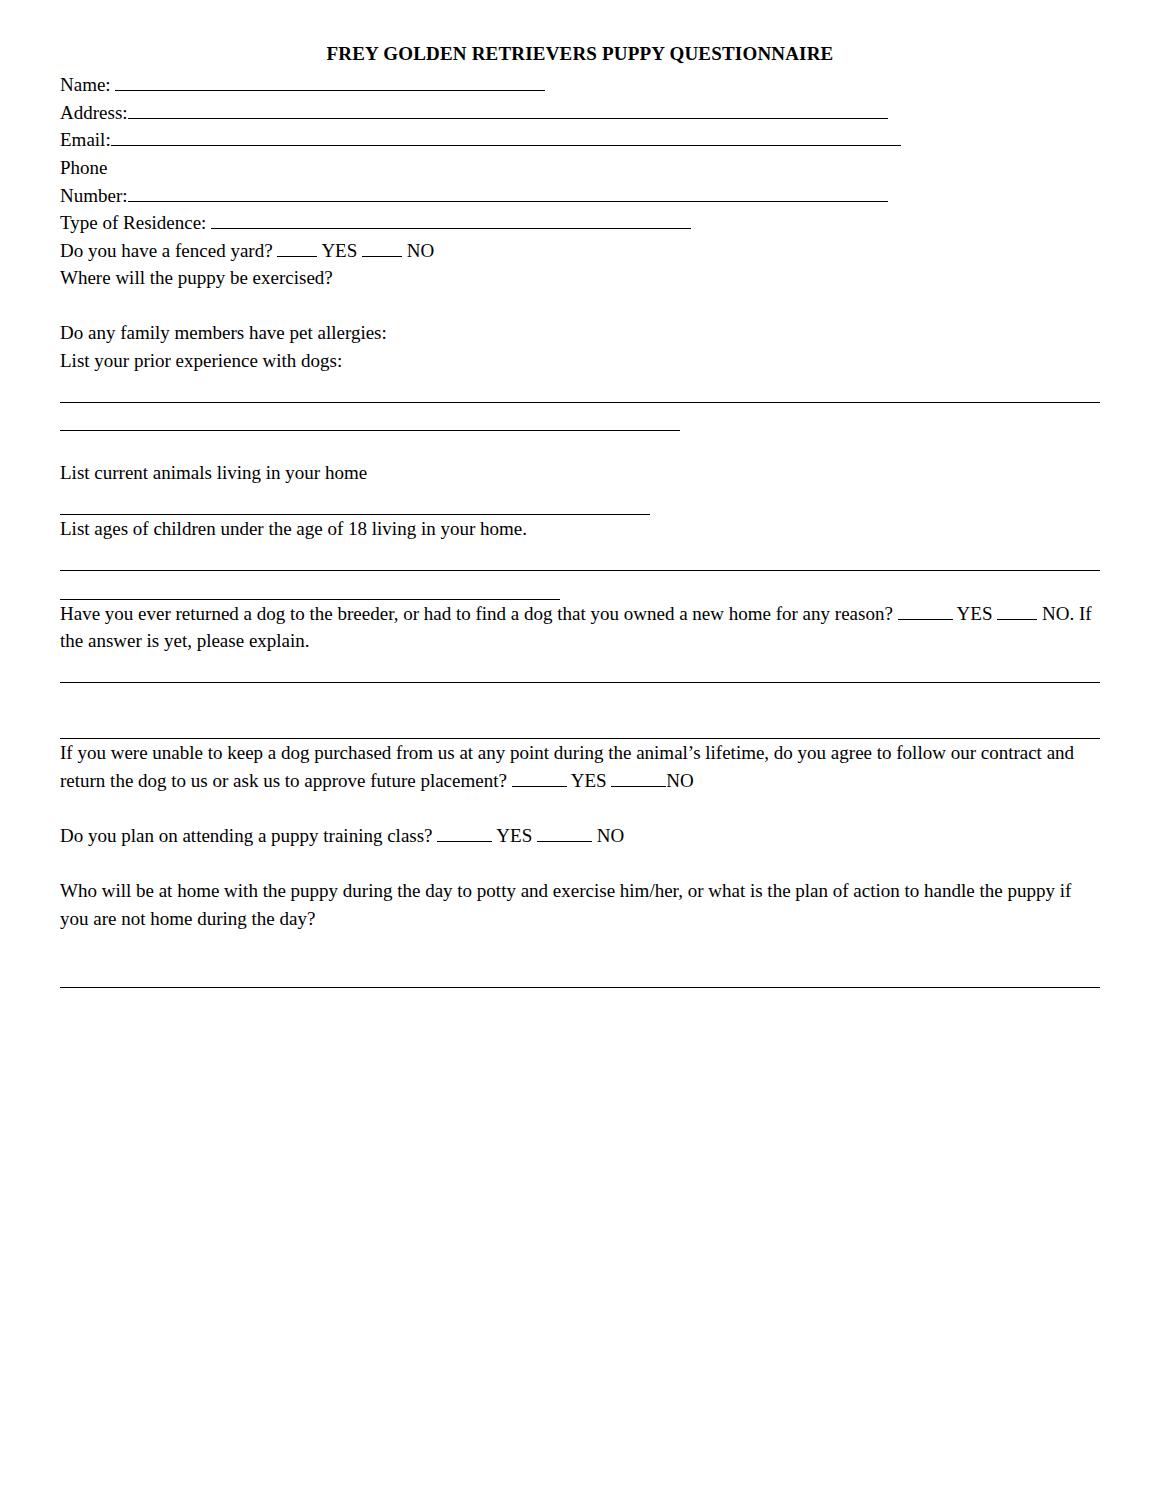FREY GOLDEN RETRIEVERS PUPPY QUESTIONNAIRE
Name:
Address:
Email:
Phone
Number:
Type of Residence:
Do you have a fenced yard? YES NO
Where will the puppy be exercised?
Do any family members have pet allergies:
List your prior experience with dogs:
List current animals living in your home
List ages of children under the age of 18 living in your home.
Have you ever returned a dog to the breeder, or had to find a dog that you owned a new home for any reason? YES NO. If the answer is yet, please explain.
If you were unable to keep a dog purchased from us at any point during the animal’s lifetime, do you agree to follow our contract and return the dog to us or ask us to approve future placement? YES NO
Do you plan on attending a puppy training class? YES NO
Who will be at home with the puppy during the day to potty and exercise him/her, or what is the plan of action to handle the puppy if you are not home during the day?